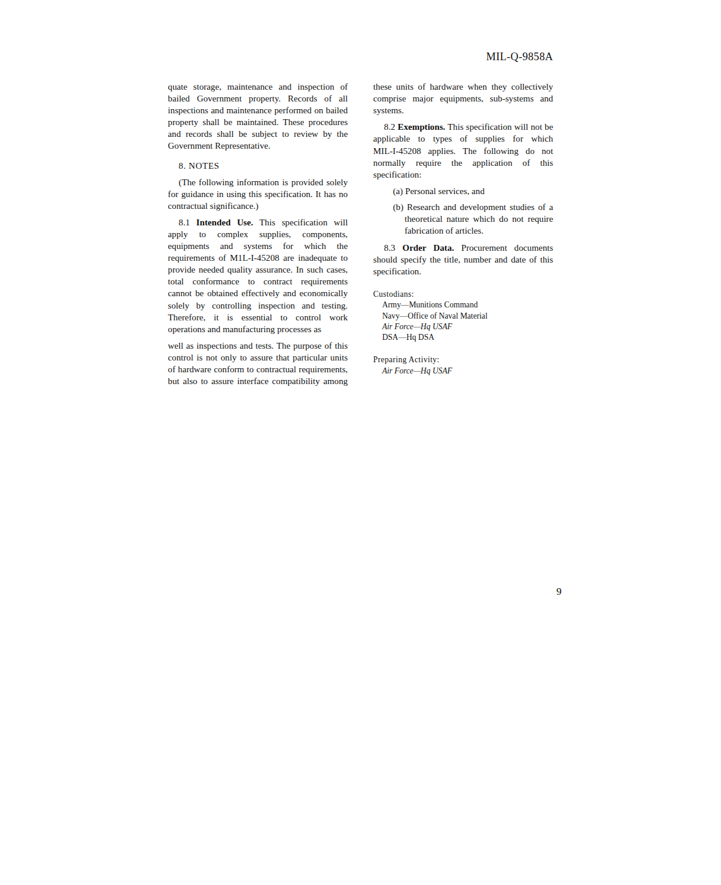MIL‑Q‑9858A
quate storage, maintenance and inspection of bailed Government property. Records of all inspections and maintenance performed on bailed property shall be maintained. These procedures and records shall be subject to review by the Government Representative.
8. NOTES
(The following information is provided solely for guidance in using this specification. It has no contractual significance.)
8.1 Intended Use. This specification will apply to complex supplies, components, equipments and systems for which the requirements of M1L‑I‑45208 are inadequate to provide needed quality assurance. In such cases, total conformance to contract requirements cannot be obtained effectively and economically solely by controlling inspection and testing. Therefore, it is essential to control work operations and manufacturing processes as
well as inspections and tests. The purpose of this control is not only to assure that particular units of hardware conform to contractual requirements, but also to assure interface compatibility among these units of hardware when they collectively comprise major equipments, sub-systems and systems.
8.2 Exemptions. This specification will not be applicable to types of supplies for which MIL‑I‑45208 applies. The following do not normally require the application of this specification:
(a) Personal services, and
(b) Research and development studies of a theoretical nature which do not require fabrication of articles.
8.3 Order Data. Procurement documents should specify the title, number and date of this specification.
Custodians:
Army—Munitions Command
Navy—Office of Naval Material
Air Force—Hq USAF
DSA—Hq DSA
Preparing Activity:
Air Force—Hq USAF
9